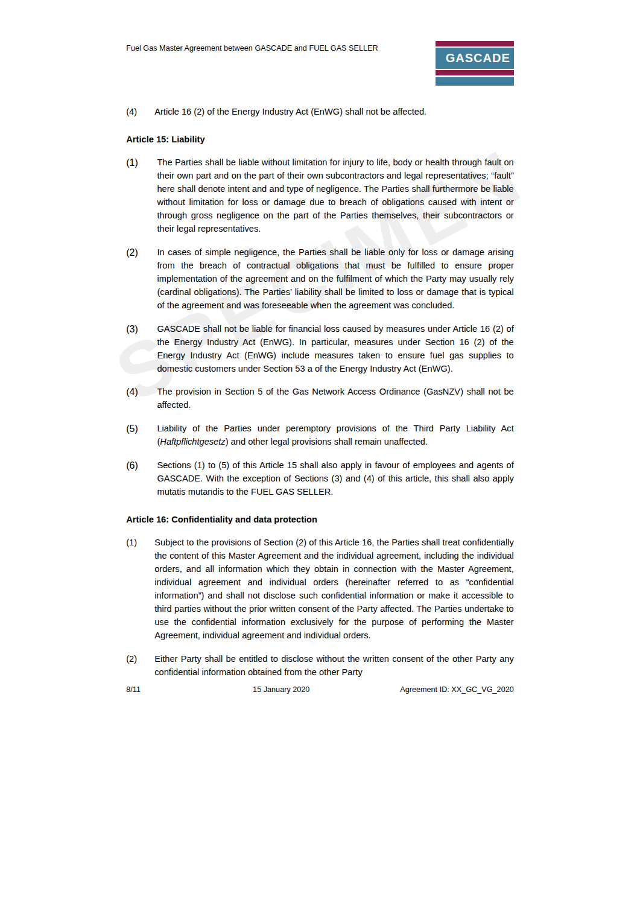SPECIMEN
Fuel Gas Master Agreement between GASCADE and FUEL GAS SELLER
GASCADE
(4)
Article 16 (2) of the Energy Industry Act (EnWG) shall not be affected.
Article 15: Liability
(1)
The Parties shall be liable without limitation for injury to life, body or health through fault on their own part and on the part of their own subcontractors and legal representatives; “fault” here shall denote intent and and type of negligence. The Parties shall furthermore be liable without limitation for loss or damage due to breach of obligations caused with intent or through gross negligence on the part of the Parties themselves, their subcontractors or their legal representatives.
(2)
In cases of simple negligence, the Parties shall be liable only for loss or damage arising from the breach of contractual obligations that must be fulfilled to ensure proper implementation of the agreement and on the fulfilment of which the Party may usually rely (cardinal obligations). The Parties’ liability shall be limited to loss or damage that is typical of the agreement and was foreseeable when the agreement was concluded.
(3)
GASCADE shall not be liable for financial loss caused by measures under Article 16 (2) of the Energy Industry Act (EnWG). In particular, measures under Section 16 (2) of the Energy Industry Act (EnWG) include measures taken to ensure fuel gas supplies to domestic customers under Section 53 a of the Energy Industry Act (EnWG).
(4)
The provision in Section 5 of the Gas Network Access Ordinance (GasNZV) shall not be affected.
(5)
Liability of the Parties under peremptory provisions of the Third Party Liability Act (Haftpflichtgesetz) and other legal provisions shall remain unaffected.
(6)
Sections (1) to (5) of this Article 15 shall also apply in favour of employees and agents of GASCADE. With the exception of Sections (3) and (4) of this article, this shall also apply mutatis mutandis to the FUEL GAS SELLER.
Article 16: Confidentiality and data protection
(1)
Subject to the provisions of Section (2) of this Article 16, the Parties shall treat confidentially the content of this Master Agreement and the individual agreement, including the individual orders, and all information which they obtain in connection with the Master Agreement, individual agreement and individual orders (hereinafter referred to as “confidential information”) and shall not disclose such confidential information or make it accessible to third parties without the prior written consent of the Party affected. The Parties undertake to use the confidential information exclusively for the purpose of performing the Master Agreement, individual agreement and individual orders.
(2)
Either Party shall be entitled to disclose without the written consent of the other Party any confidential information obtained from the other Party
8/11
15 January 2020
Agreement ID: XX_GC_VG_2020